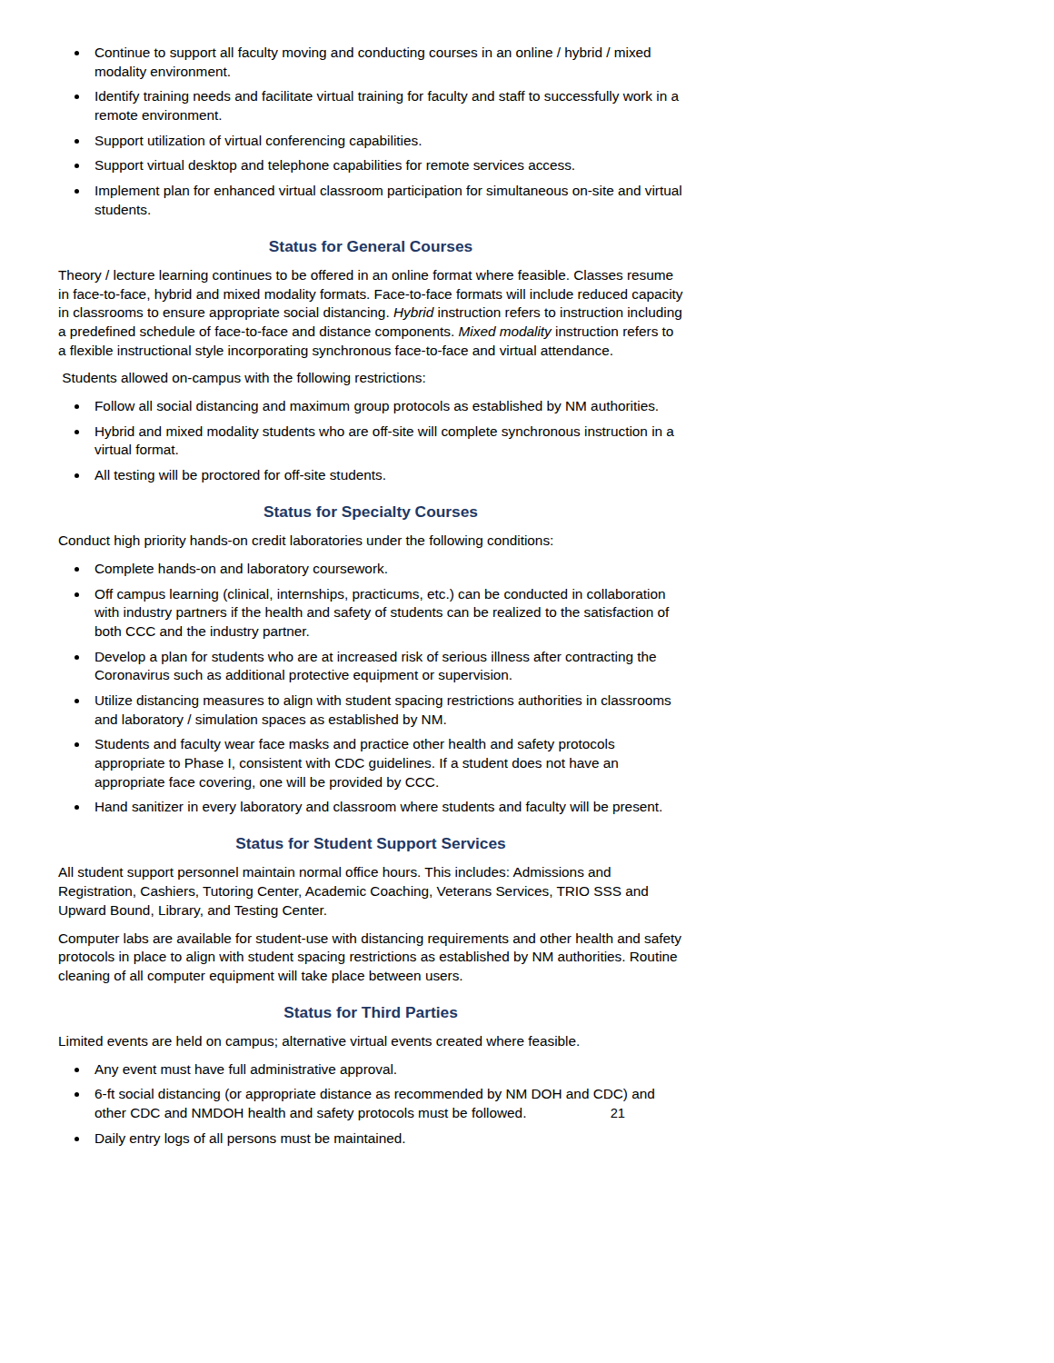Continue to support all faculty moving and conducting courses in an online / hybrid / mixed modality environment.
Identify training needs and facilitate virtual training for faculty and staff to successfully work in a remote environment.
Support utilization of virtual conferencing capabilities.
Support virtual desktop and telephone capabilities for remote services access.
Implement plan for enhanced virtual classroom participation for simultaneous on-site and virtual students.
Status for General Courses
Theory / lecture learning continues to be offered in an online format where feasible. Classes resume in face-to-face, hybrid and mixed modality formats. Face-to-face formats will include reduced capacity in classrooms to ensure appropriate social distancing. Hybrid instruction refers to instruction including a predefined schedule of face-to-face and distance components. Mixed modality instruction refers to a flexible instructional style incorporating synchronous face-to-face and virtual attendance.
Students allowed on-campus with the following restrictions:
Follow all social distancing and maximum group protocols as established by NM authorities.
Hybrid and mixed modality students who are off-site will complete synchronous instruction in a virtual format.
All testing will be proctored for off-site students.
Status for Specialty Courses
Conduct high priority hands-on credit laboratories under the following conditions:
Complete hands-on and laboratory coursework.
Off campus learning (clinical, internships, practicums, etc.) can be conducted in collaboration with industry partners if the health and safety of students can be realized to the satisfaction of both CCC and the industry partner.
Develop a plan for students who are at increased risk of serious illness after contracting the Coronavirus such as additional protective equipment or supervision.
Utilize distancing measures to align with student spacing restrictions authorities in classrooms and laboratory / simulation spaces as established by NM.
Students and faculty wear face masks and practice other health and safety protocols appropriate to Phase I, consistent with CDC guidelines. If a student does not have an appropriate face covering, one will be provided by CCC.
Hand sanitizer in every laboratory and classroom where students and faculty will be present.
Status for Student Support Services
All student support personnel maintain normal office hours. This includes: Admissions and Registration, Cashiers, Tutoring Center, Academic Coaching, Veterans Services, TRIO SSS and Upward Bound, Library, and Testing Center.
Computer labs are available for student-use with distancing requirements and other health and safety protocols in place to align with student spacing restrictions as established by NM authorities. Routine cleaning of all computer equipment will take place between users.
Status for Third Parties
Limited events are held on campus; alternative virtual events created where feasible.
Any event must have full administrative approval.
6-ft social distancing (or appropriate distance as recommended by NM DOH and CDC) and other CDC and NMDOH health and safety protocols must be followed.
Daily entry logs of all persons must be maintained.
21